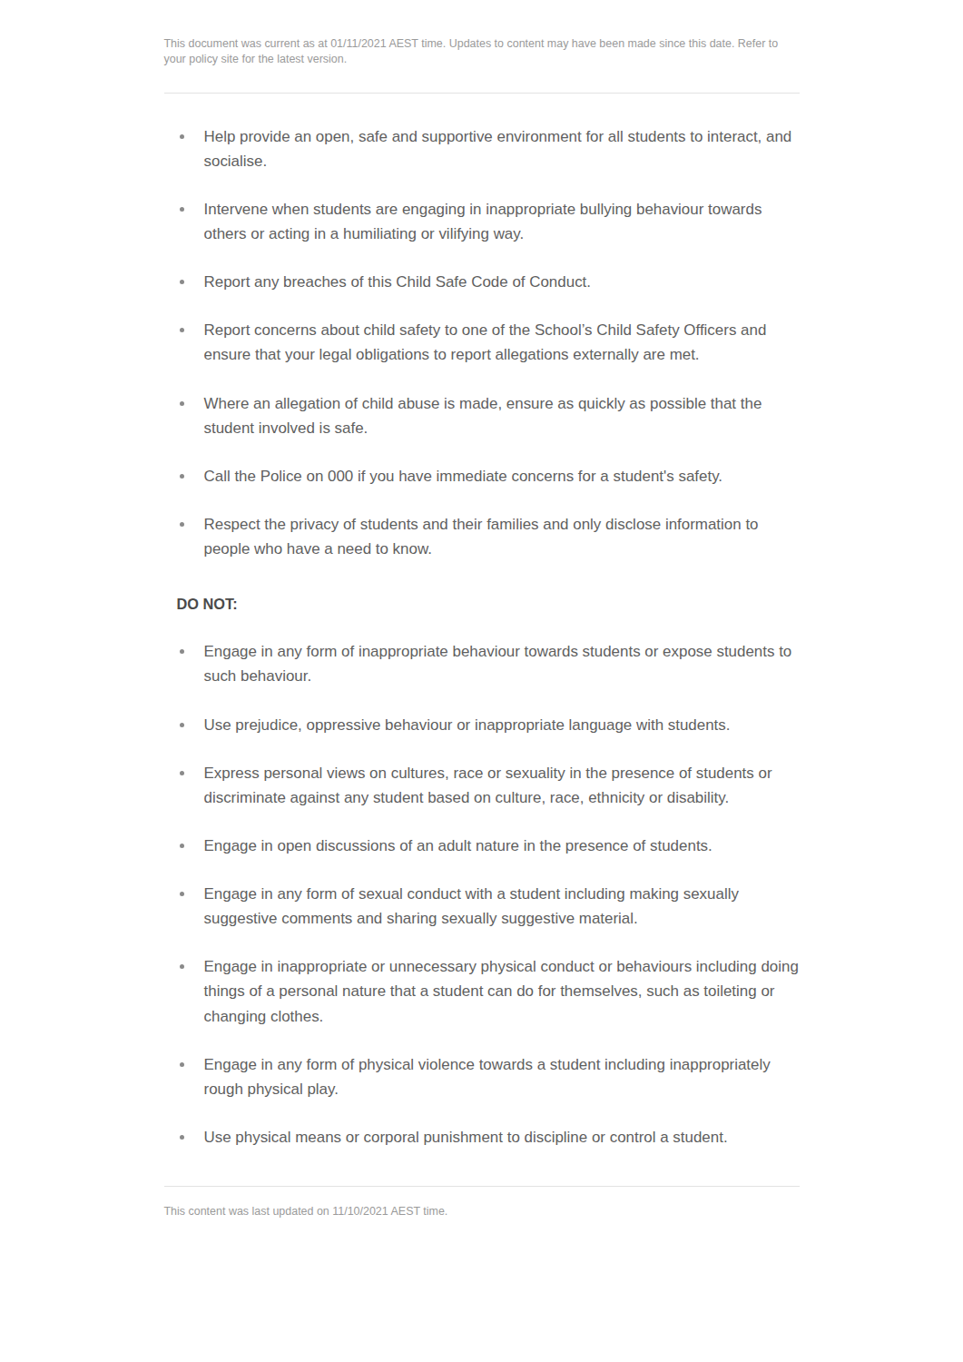This document was current as at 01/11/2021 AEST time. Updates to content may have been made since this date. Refer to your policy site for the latest version.
Help provide an open, safe and supportive environment for all students to interact, and socialise.
Intervene when students are engaging in inappropriate bullying behaviour towards others or acting in a humiliating or vilifying way.
Report any breaches of this Child Safe Code of Conduct.
Report concerns about child safety to one of the School’s Child Safety Officers and ensure that your legal obligations to report allegations externally are met.
Where an allegation of child abuse is made, ensure as quickly as possible that the student involved is safe.
Call the Police on 000 if you have immediate concerns for a student's safety.
Respect the privacy of students and their families and only disclose information to people who have a need to know.
DO NOT:
Engage in any form of inappropriate behaviour towards students or expose students to such behaviour.
Use prejudice, oppressive behaviour or inappropriate language with students.
Express personal views on cultures, race or sexuality in the presence of students or discriminate against any student based on culture, race, ethnicity or disability.
Engage in open discussions of an adult nature in the presence of students.
Engage in any form of sexual conduct with a student including making sexually suggestive comments and sharing sexually suggestive material.
Engage in inappropriate or unnecessary physical conduct or behaviours including doing things of a personal nature that a student can do for themselves, such as toileting or changing clothes.
Engage in any form of physical violence towards a student including inappropriately rough physical play.
Use physical means or corporal punishment to discipline or control a student.
This content was last updated on 11/10/2021 AEST time.